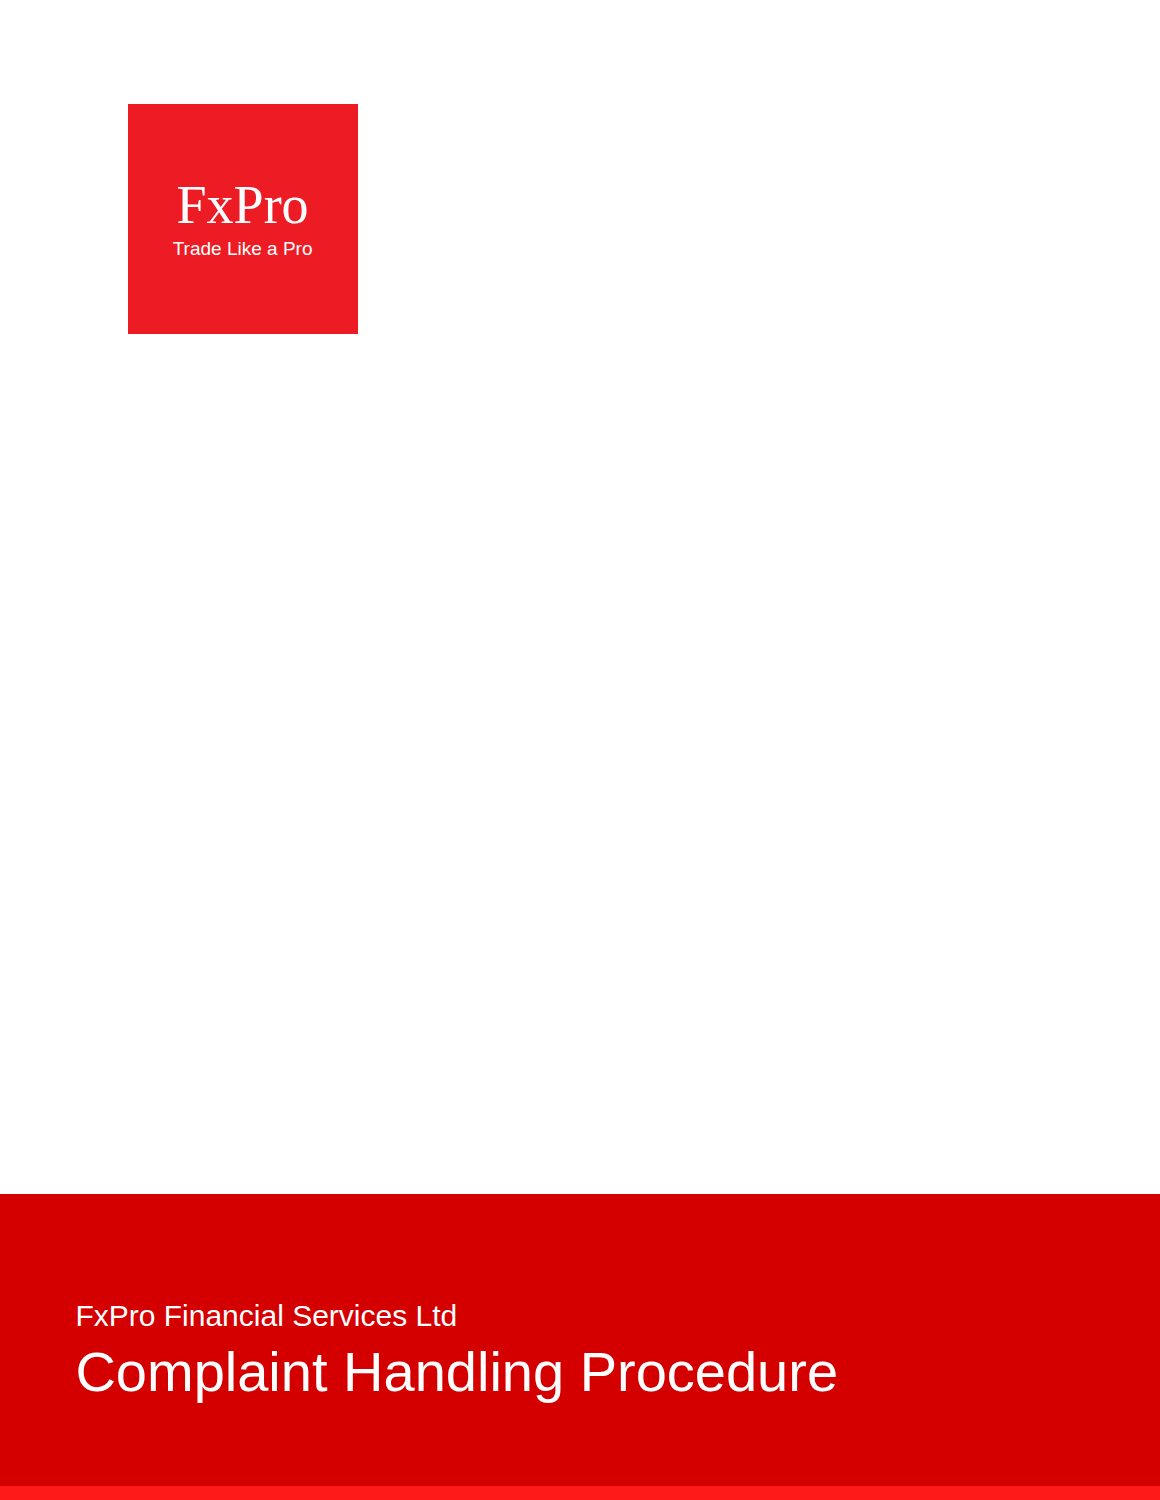FxPro
Trade Like a Pro
FxPro Financial Services Ltd
Complaint Handling Procedure